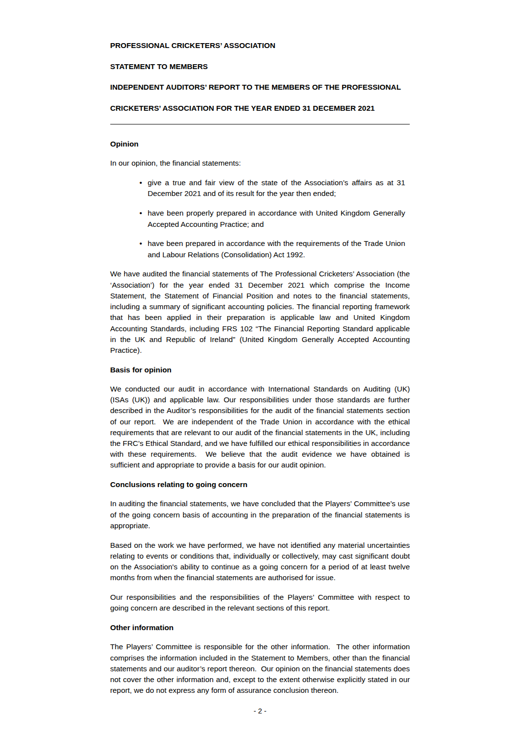PROFESSIONAL CRICKETERS’ ASSOCIATION
STATEMENT TO MEMBERS
INDEPENDENT AUDITORS’ REPORT TO THE MEMBERS OF THE PROFESSIONAL
CRICKETERS’ ASSOCIATION FOR THE YEAR ENDED 31 DECEMBER 2021
Opinion
In our opinion, the financial statements:
give a true and fair view of the state of the Association’s affairs as at 31 December 2021 and of its result for the year then ended;
have been properly prepared in accordance with United Kingdom Generally Accepted Accounting Practice; and
have been prepared in accordance with the requirements of the Trade Union and Labour Relations (Consolidation) Act 1992.
We have audited the financial statements of The Professional Cricketers’ Association (the ‘Association’) for the year ended 31 December 2021 which comprise the Income Statement, the Statement of Financial Position and notes to the financial statements, including a summary of significant accounting policies. The financial reporting framework that has been applied in their preparation is applicable law and United Kingdom Accounting Standards, including FRS 102 “The Financial Reporting Standard applicable in the UK and Republic of Ireland” (United Kingdom Generally Accepted Accounting Practice).
Basis for opinion
We conducted our audit in accordance with International Standards on Auditing (UK) (ISAs (UK)) and applicable law. Our responsibilities under those standards are further described in the Auditor’s responsibilities for the audit of the financial statements section of our report. We are independent of the Trade Union in accordance with the ethical requirements that are relevant to our audit of the financial statements in the UK, including the FRC’s Ethical Standard, and we have fulfilled our ethical responsibilities in accordance with these requirements. We believe that the audit evidence we have obtained is sufficient and appropriate to provide a basis for our audit opinion.
Conclusions relating to going concern
In auditing the financial statements, we have concluded that the Players’ Committee’s use of the going concern basis of accounting in the preparation of the financial statements is appropriate.
Based on the work we have performed, we have not identified any material uncertainties relating to events or conditions that, individually or collectively, may cast significant doubt on the Association's ability to continue as a going concern for a period of at least twelve months from when the financial statements are authorised for issue.
Our responsibilities and the responsibilities of the Players’ Committee with respect to going concern are described in the relevant sections of this report.
Other information
The Players’ Committee is responsible for the other information. The other information comprises the information included in the Statement to Members, other than the financial statements and our auditor’s report thereon. Our opinion on the financial statements does not cover the other information and, except to the extent otherwise explicitly stated in our report, we do not express any form of assurance conclusion thereon.
- 2 -